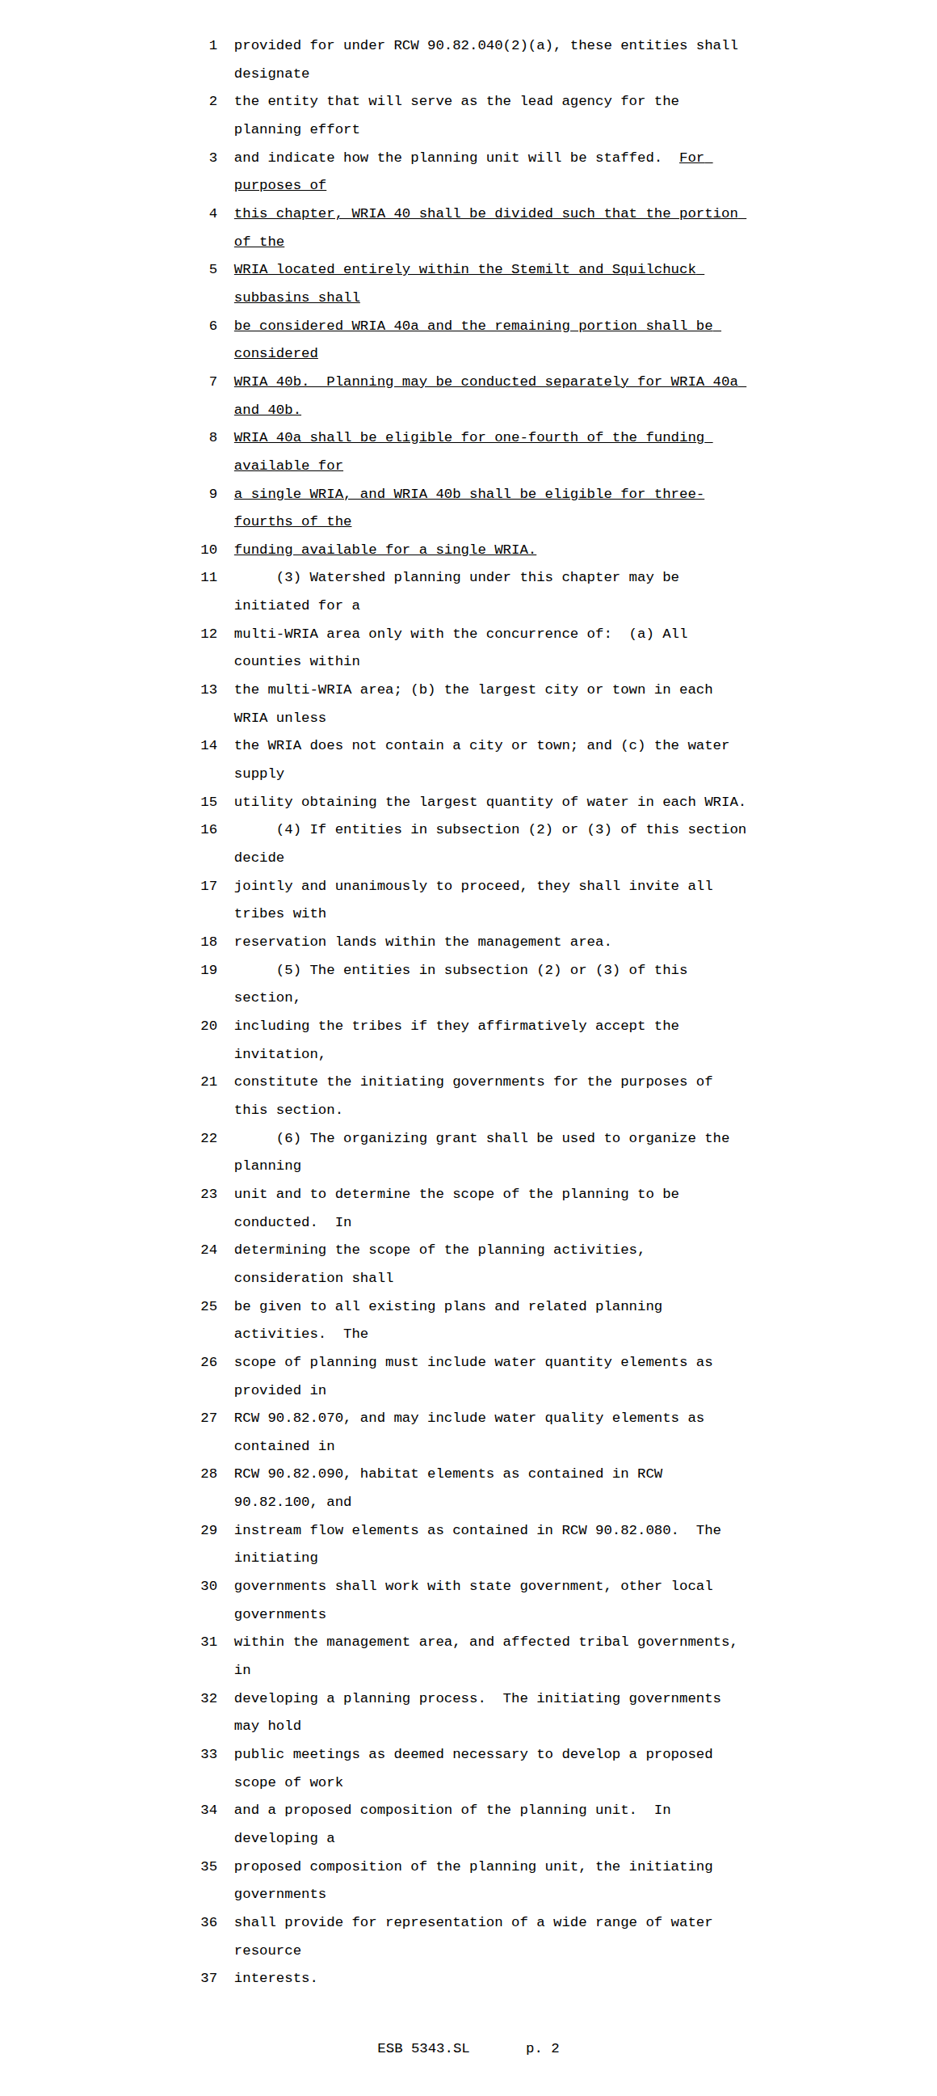provided for under RCW 90.82.040(2)(a), these entities shall designate
the entity that will serve as the lead agency for the planning effort
and indicate how the planning unit will be staffed. For purposes of
this chapter, WRIA 40 shall be divided such that the portion of the
WRIA located entirely within the Stemilt and Squilchuck subbasins shall
be considered WRIA 40a and the remaining portion shall be considered
WRIA 40b. Planning may be conducted separately for WRIA 40a and 40b.
WRIA 40a shall be eligible for one-fourth of the funding available for
a single WRIA, and WRIA 40b shall be eligible for three-fourths of the
funding available for a single WRIA.
(3) Watershed planning under this chapter may be initiated for a
multi-WRIA area only with the concurrence of: (a) All counties within
the multi-WRIA area; (b) the largest city or town in each WRIA unless
the WRIA does not contain a city or town; and (c) the water supply
utility obtaining the largest quantity of water in each WRIA.
(4) If entities in subsection (2) or (3) of this section decide
jointly and unanimously to proceed, they shall invite all tribes with
reservation lands within the management area.
(5) The entities in subsection (2) or (3) of this section,
including the tribes if they affirmatively accept the invitation,
constitute the initiating governments for the purposes of this section.
(6) The organizing grant shall be used to organize the planning
unit and to determine the scope of the planning to be conducted. In
determining the scope of the planning activities, consideration shall
be given to all existing plans and related planning activities. The
scope of planning must include water quantity elements as provided in
RCW 90.82.070, and may include water quality elements as contained in
RCW 90.82.090, habitat elements as contained in RCW 90.82.100, and
instream flow elements as contained in RCW 90.82.080. The initiating
governments shall work with state government, other local governments
within the management area, and affected tribal governments, in
developing a planning process. The initiating governments may hold
public meetings as deemed necessary to develop a proposed scope of work
and a proposed composition of the planning unit. In developing a
proposed composition of the planning unit, the initiating governments
shall provide for representation of a wide range of water resource
interests.
ESB 5343.SL p. 2